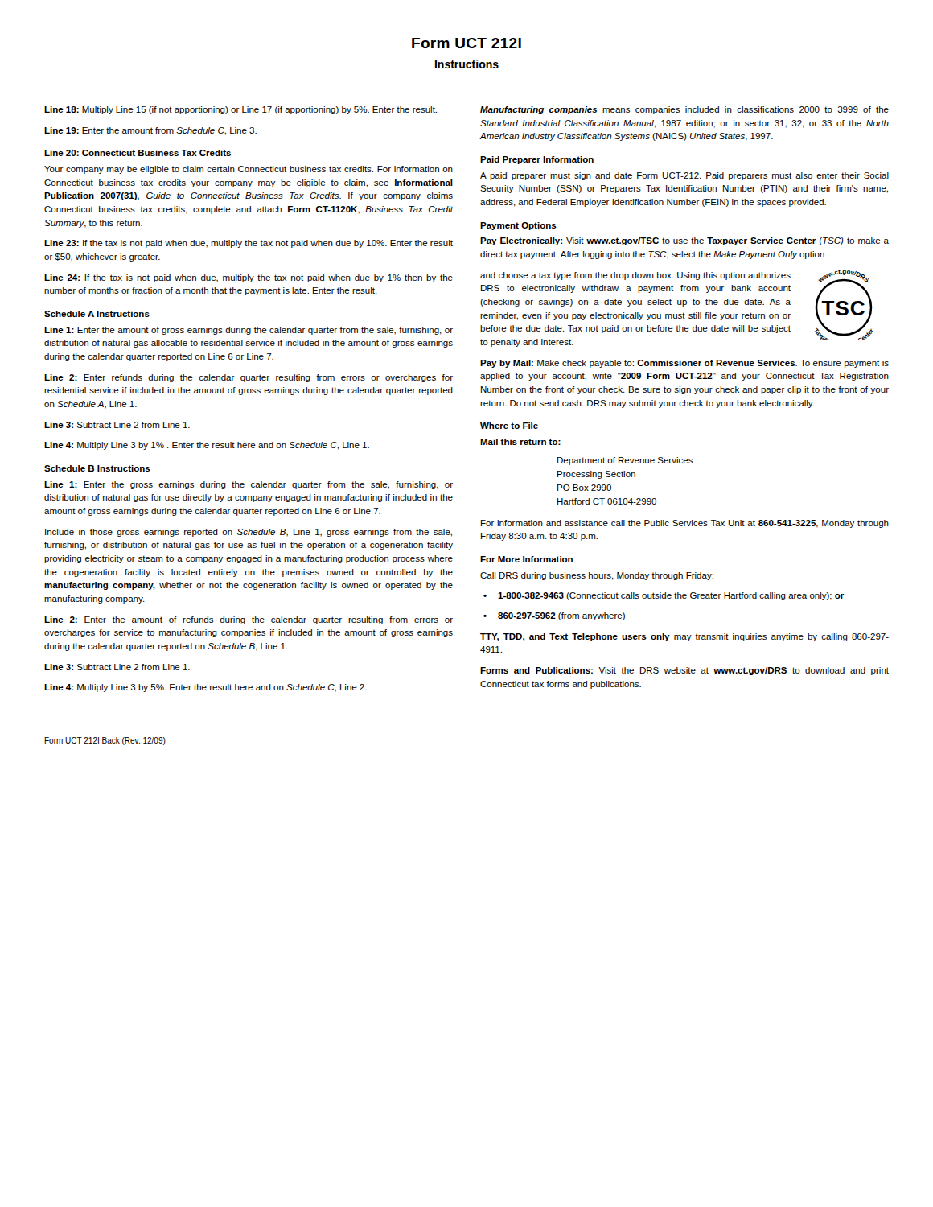Form UCT 212I
Instructions
Line 18: Multiply Line 15 (if not apportioning) or Line 17 (if apportioning) by 5%. Enter the result.
Line 19: Enter the amount from Schedule C, Line 3.
Line 20: Connecticut Business Tax Credits
Your company may be eligible to claim certain Connecticut business tax credits. For information on Connecticut business tax credits your company may be eligible to claim, see Informational Publication 2007(31), Guide to Connecticut Business Tax Credits. If your company claims Connecticut business tax credits, complete and attach Form CT-1120K, Business Tax Credit Summary, to this return.
Line 23: If the tax is not paid when due, multiply the tax not paid when due by 10%. Enter the result or $50, whichever is greater.
Line 24: If the tax is not paid when due, multiply the tax not paid when due by 1% then by the number of months or fraction of a month that the payment is late. Enter the result.
Schedule A Instructions
Line 1: Enter the amount of gross earnings during the calendar quarter from the sale, furnishing, or distribution of natural gas allocable to residential service if included in the amount of gross earnings during the calendar quarter reported on Line 6 or Line 7.
Line 2: Enter refunds during the calendar quarter resulting from errors or overcharges for residential service if included in the amount of gross earnings during the calendar quarter reported on Schedule A, Line 1.
Line 3: Subtract Line 2 from Line 1.
Line 4: Multiply Line 3 by 1% . Enter the result here and on Schedule C, Line 1.
Schedule B Instructions
Line 1: Enter the gross earnings during the calendar quarter from the sale, furnishing, or distribution of natural gas for use directly by a company engaged in manufacturing if included in the amount of gross earnings during the calendar quarter reported on Line 6 or Line 7.
Include in those gross earnings reported on Schedule B, Line 1, gross earnings from the sale, furnishing, or distribution of natural gas for use as fuel in the operation of a cogeneration facility providing electricity or steam to a company engaged in a manufacturing production process where the cogeneration facility is located entirely on the premises owned or controlled by the manufacturing company, whether or not the cogeneration facility is owned or operated by the manufacturing company.
Line 2: Enter the amount of refunds during the calendar quarter resulting from errors or overcharges for service to manufacturing companies if included in the amount of gross earnings during the calendar quarter reported on Schedule B, Line 1.
Line 3: Subtract Line 2 from Line 1.
Line 4: Multiply Line 3 by 5%. Enter the result here and on Schedule C, Line 2.
Manufacturing companies means companies included in classifications 2000 to 3999 of the Standard Industrial Classification Manual, 1987 edition; or in sector 31, 32, or 33 of the North American Industry Classification Systems (NAICS) United States, 1997.
Paid Preparer Information
A paid preparer must sign and date Form UCT-212. Paid preparers must also enter their Social Security Number (SSN) or Preparers Tax Identification Number (PTIN) and their firm's name, address, and Federal Employer Identification Number (FEIN) in the spaces provided.
Payment Options
Pay Electronically: Visit www.ct.gov/TSC to use the Taxpayer Service Center (TSC) to make a direct tax payment. After logging into the TSC, select the Make Payment Only option
www.ct.gov/DRS Taxpayer Service Center TSC
and choose a tax type from the drop down box. Using this option authorizes DRS to electronically withdraw a payment from your bank account (checking or savings) on a date you select up to the due date. As a reminder, even if you pay electronically you must still file your return on or before the due date. Tax not paid on or before the due date will be subject to penalty and interest.
Pay by Mail: Make check payable to: Commissioner of Revenue Services. To ensure payment is applied to your account, write "2009 Form UCT-212" and your Connecticut Tax Registration Number on the front of your check. Be sure to sign your check and paper clip it to the front of your return. Do not send cash. DRS may submit your check to your bank electronically.
Where to File
Mail this return to:
Department of Revenue Services
Processing Section
PO Box 2990
Hartford CT 06104-2990
For information and assistance call the Public Services Tax Unit at 860-541-3225, Monday through Friday 8:30 a.m. to 4:30 p.m.
For More Information
Call DRS during business hours, Monday through Friday:
1-800-382-9463 (Connecticut calls outside the Greater Hartford calling area only); or
860-297-5962 (from anywhere)
TTY, TDD, and Text Telephone users only may transmit inquiries anytime by calling 860-297-4911.
Forms and Publications: Visit the DRS website at www.ct.gov/DRS to download and print Connecticut tax forms and publications.
Form UCT 212I Back (Rev. 12/09)